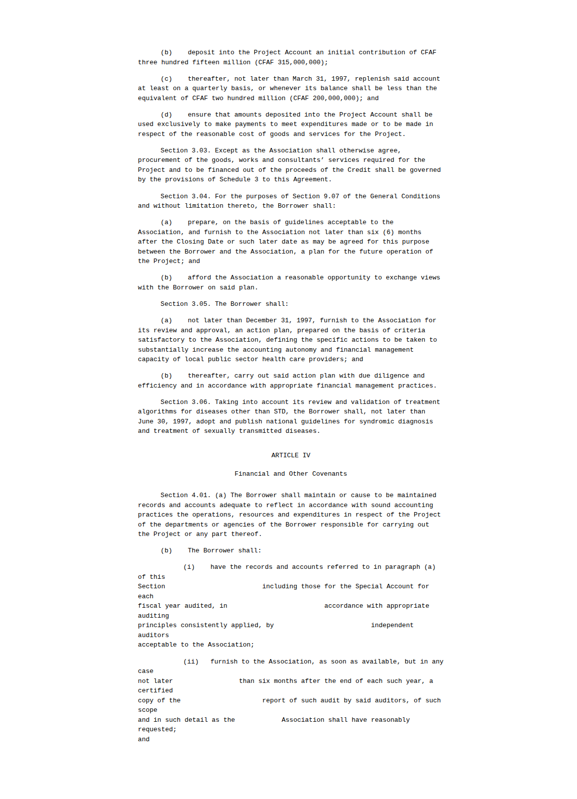(b) deposit into the Project Account an initial contribution of CFAF three hundred fifteen million (CFAF 315,000,000);
(c) thereafter, not later than March 31, 1997, replenish said account at least on a quarterly basis, or whenever its balance shall be less than the equivalent of CFAF two hundred million (CFAF 200,000,000); and
(d) ensure that amounts deposited into the Project Account shall be used exclusively to make payments to meet expenditures made or to be made in respect of the reasonable cost of goods and services for the Project.
Section 3.03. Except as the Association shall otherwise agree, procurement of the goods, works and consultants’ services required for the Project and to be financed out of the proceeds of the Credit shall be governed by the provisions of Schedule 3 to this Agreement.
Section 3.04. For the purposes of Section 9.07 of the General Conditions and without limitation thereto, the Borrower shall:
(a) prepare, on the basis of guidelines acceptable to the Association, and furnish to the Association not later than six (6) months after the Closing Date or such later date as may be agreed for this purpose between the Borrower and the Association, a plan for the future operation of the Project; and
(b) afford the Association a reasonable opportunity to exchange views with the Borrower on said plan.
Section 3.05. The Borrower shall:
(a) not later than December 31, 1997, furnish to the Association for its review and approval, an action plan, prepared on the basis of criteria satisfactory to the Association, defining the specific actions to be taken to substantially increase the accounting autonomy and financial management capacity of local public sector health care providers; and
(b) thereafter, carry out said action plan with due diligence and efficiency and in accordance with appropriate financial management practices.
Section 3.06. Taking into account its review and validation of treatment algorithms for diseases other than STD, the Borrower shall, not later than June 30, 1997, adopt and publish national guidelines for syndromic diagnosis and treatment of sexually transmitted diseases.
ARTICLE IV
Financial and Other Covenants
Section 4.01. (a) The Borrower shall maintain or cause to be maintained records and accounts adequate to reflect in accordance with sound accounting practices the operations, resources and expenditures in respect of the Project of the departments or agencies of the Borrower responsible for carrying out the Project or any part thereof.
(b) The Borrower shall:
(i) have the records and accounts referred to in paragraph (a) of this Section including those for the Special Account for each fiscal year audited, in accordance with appropriate auditing principles consistently applied, by independent auditors acceptable to the Association;
(ii) furnish to the Association, as soon as available, but in any case not later than six months after the end of each such year, a certified copy of the report of such audit by said auditors, of such scope and in such detail as the Association shall have reasonably requested; and